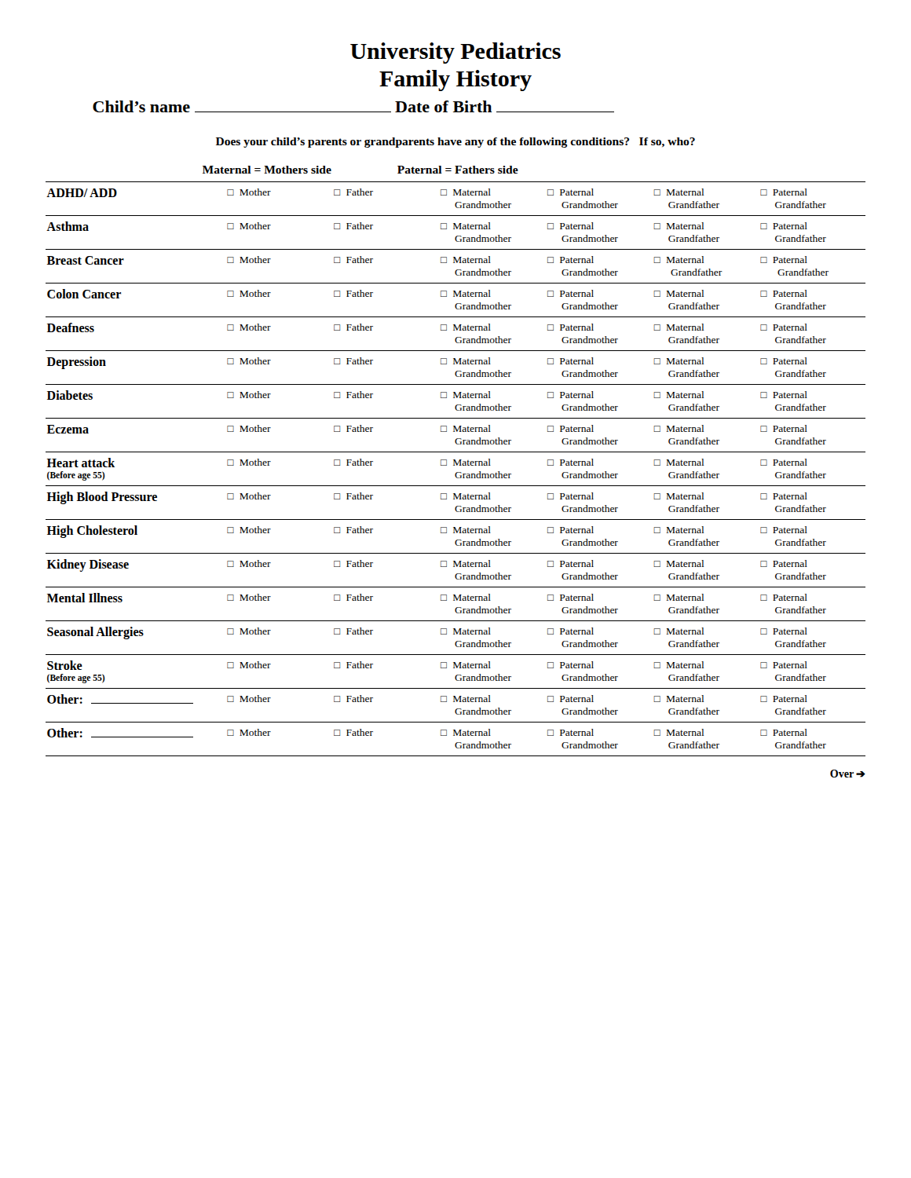University Pediatrics
Family History
Child’s name Date of Birth
Does your child’s parents or grandparents have any of the following conditions? If so, who?
Maternal = Mothers side Paternal = Fathers side
| ADHD/ ADD | □ Mother | □ Father | □ Maternal Grandmother | □ Paternal Grandmother | □ Maternal Grandfather | □ Paternal Grandfather |
| Asthma | □ Mother | □ Father | □ Maternal Grandmother | □ Paternal Grandmother | □ Maternal Grandfather | □ Paternal Grandfather |
| Breast Cancer | □ Mother | □ Father | □ Maternal Grandmother | □ Paternal Grandmother | □ Maternal Grandfather | □ Paternal Grandfather |
| Colon Cancer | □ Mother | □ Father | □ Maternal Grandmother | □ Paternal Grandmother | □ Maternal Grandfather | □ Paternal Grandfather |
| Deafness | □ Mother | □ Father | □ Maternal Grandmother | □ Paternal Grandmother | □ Maternal Grandfather | □ Paternal Grandfather |
| Depression | □ Mother | □ Father | □ Maternal Grandmother | □ Paternal Grandmother | □ Maternal Grandfather | □ Paternal Grandfather |
| Diabetes | □ Mother | □ Father | □ Maternal Grandmother | □ Paternal Grandmother | □ Maternal Grandfather | □ Paternal Grandfather |
| Eczema | □ Mother | □ Father | □ Maternal Grandmother | □ Paternal Grandmother | □ Maternal Grandfather | □ Paternal Grandfather |
| Heart attack (Before age 55) | □ Mother | □ Father | □ Maternal Grandmother | □ Paternal Grandmother | □ Maternal Grandfather | □ Paternal Grandfather |
| High Blood Pressure | □ Mother | □ Father | □ Maternal Grandmother | □ Paternal Grandmother | □ Maternal Grandfather | □ Paternal Grandfather |
| High Cholesterol | □ Mother | □ Father | □ Maternal Grandmother | □ Paternal Grandmother | □ Maternal Grandfather | □ Paternal Grandfather |
| Kidney Disease | □ Mother | □ Father | □ Maternal Grandmother | □ Paternal Grandmother | □ Maternal Grandfather | □ Paternal Grandfather |
| Mental Illness | □ Mother | □ Father | □ Maternal Grandmother | □ Paternal Grandmother | □ Maternal Grandfather | □ Paternal Grandfather |
| Seasonal Allergies | □ Mother | □ Father | □ Maternal Grandmother | □ Paternal Grandmother | □ Maternal Grandfather | □ Paternal Grandfather |
| Stroke (Before age 55) | □ Mother | □ Father | □ Maternal Grandmother | □ Paternal Grandmother | □ Maternal Grandfather | □ Paternal Grandfather |
| Other: | □ Mother | □ Father | □ Maternal Grandmother | □ Paternal Grandmother | □ Maternal Grandfather | □ Paternal Grandfather |
| Other: | □ Mother | □ Father | □ Maternal Grandmother | □ Paternal Grandmother | □ Maternal Grandfather | □ Paternal Grandfather |
Over ➔